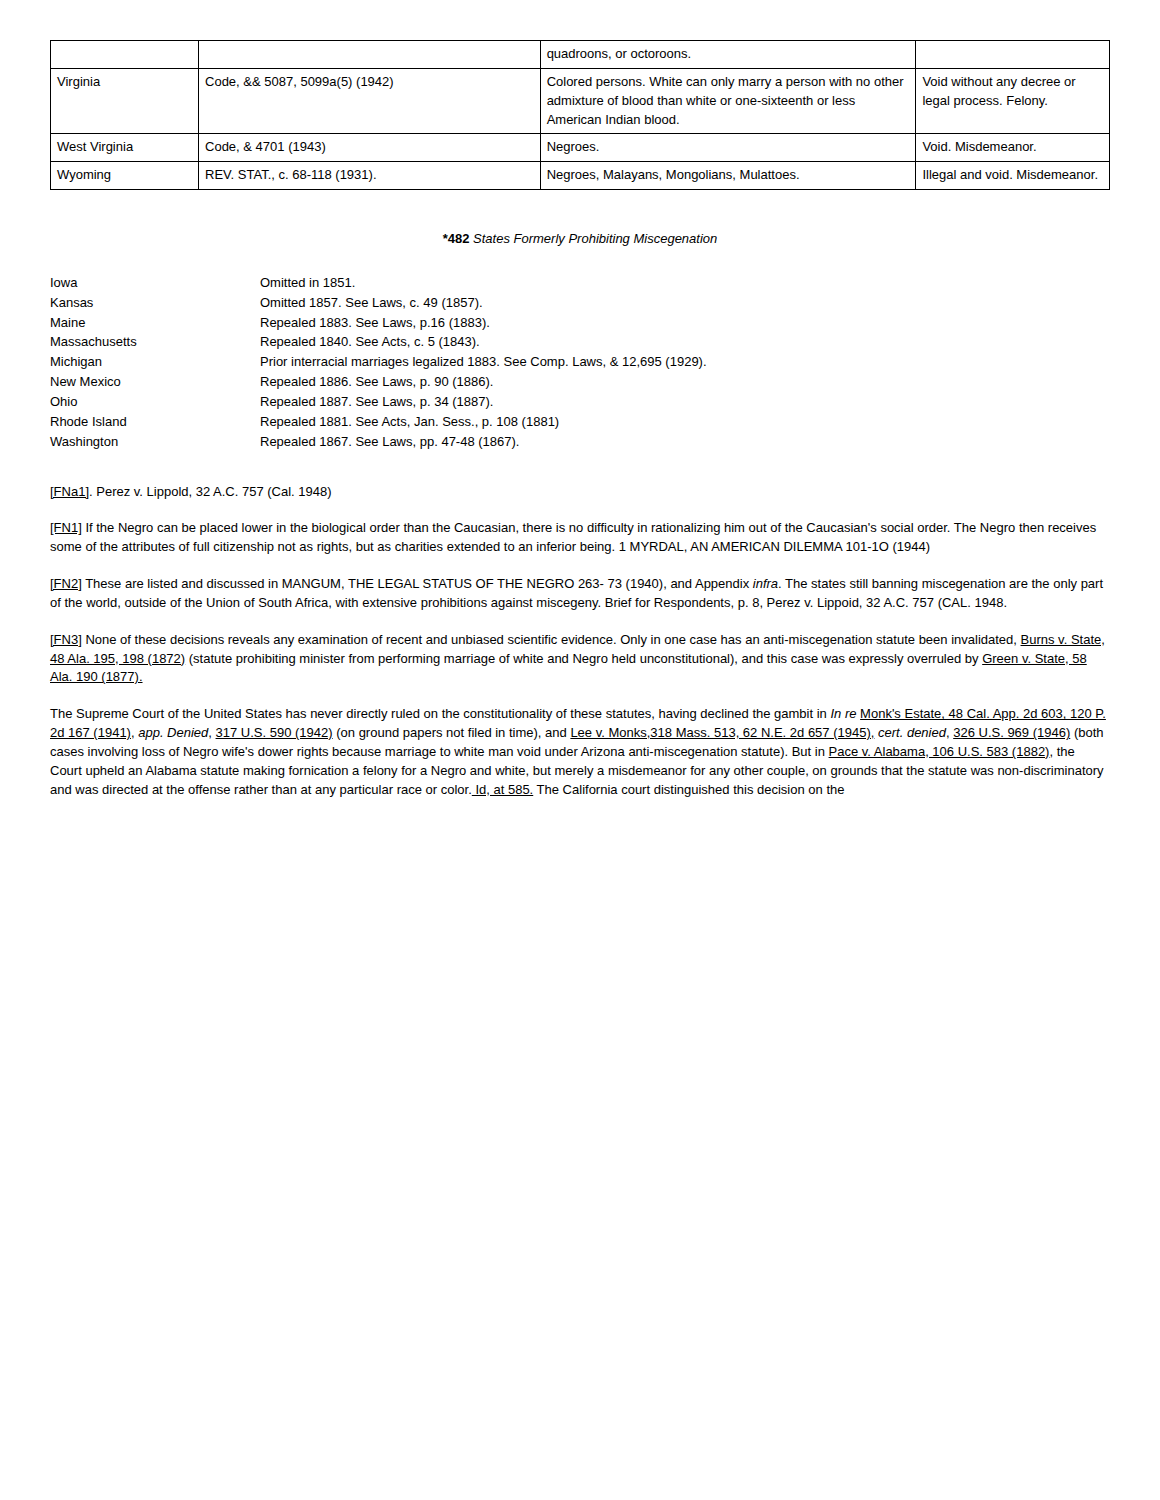| | | quadroons, or octoroons. | |
| Virginia | Code, && 5087, 5099a(5) (1942) | Colored persons. White can only marry a person with no other admixture of blood than white or one-sixteenth or less American Indian blood. | Void without any decree or legal process. Felony. |
| West Virginia | Code, & 4701 (1943) | Negroes. | Void. Misdemeanor. |
| Wyoming | REV. STAT., c. 68-118 (1931). | Negroes, Malayans, Mongolians, Mulattoes. | Illegal and void. Misdemeanor. |
*482 States Formerly Prohibiting Miscegenation
| Iowa | Omitted in 1851. |
| Kansas | Omitted 1857. See Laws, c. 49 (1857). |
| Maine | Repealed 1883. See Laws, p.16 (1883). |
| Massachusetts | Repealed 1840. See Acts, c. 5 (1843). |
| Michigan | Prior interracial marriages legalized 1883. See Comp. Laws, & 12,695 (1929). |
| New Mexico | Repealed 1886. See Laws, p. 90 (1886). |
| Ohio | Repealed 1887. See Laws, p. 34 (1887). |
| Rhode Island | Repealed 1881. See Acts, Jan. Sess., p. 108 (1881) |
| Washington | Repealed 1867. See Laws, pp. 47-48 (1867). |
[FNa1]. Perez v. Lippold, 32 A.C. 757 (Cal. 1948)
[FN1] If the Negro can be placed lower in the biological order than the Caucasian, there is no difficulty in rationalizing him out of the Caucasian's social order. The Negro then receives some of the attributes of full citizenship not as rights, but as charities extended to an inferior being. 1 MYRDAL, AN AMERICAN DILEMMA 101-1O (1944)
[FN2] These are listed and discussed in MANGUM, THE LEGAL STATUS OF THE NEGRO 263- 73 (1940), and Appendix infra. The states still banning miscegenation are the only part of the world, outside of the Union of South Africa, with extensive prohibitions against miscegeny. Brief for Respondents, p. 8, Perez v. Lippoid, 32 A.C. 757 (CAL. 1948.
[FN3] None of these decisions reveals any examination of recent and unbiased scientific evidence. Only in one case has an anti-miscegenation statute been invalidated, Burns v. State, 48 Ala. 195, 198 (1872) (statute prohibiting minister from performing marriage of white and Negro held unconstitutional), and this case was expressly overruled by Green v. State, 58 Ala. 190 (1877).
The Supreme Court of the United States has never directly ruled on the constitutionality of these statutes, having declined the gambit in In re Monk's Estate, 48 Cal. App. 2d 603, 120 P. 2d 167 (1941), app. Denied, 317 U.S. 590 (1942) (on ground papers not filed in time), and Lee v. Monks,318 Mass. 513, 62 N.E. 2d 657 (1945), cert. denied, 326 U.S. 969 (1946) (both cases involving loss of Negro wife's dower rights because marriage to white man void under Arizona anti-miscegenation statute). But in Pace v. Alabama, 106 U.S. 583 (1882), the Court upheld an Alabama statute making fornication a felony for a Negro and white, but merely a misdemeanor for any other couple, on grounds that the statute was non-discriminatory and was directed at the offense rather than at any particular race or color. Id, at 585. The California court distinguished this decision on the